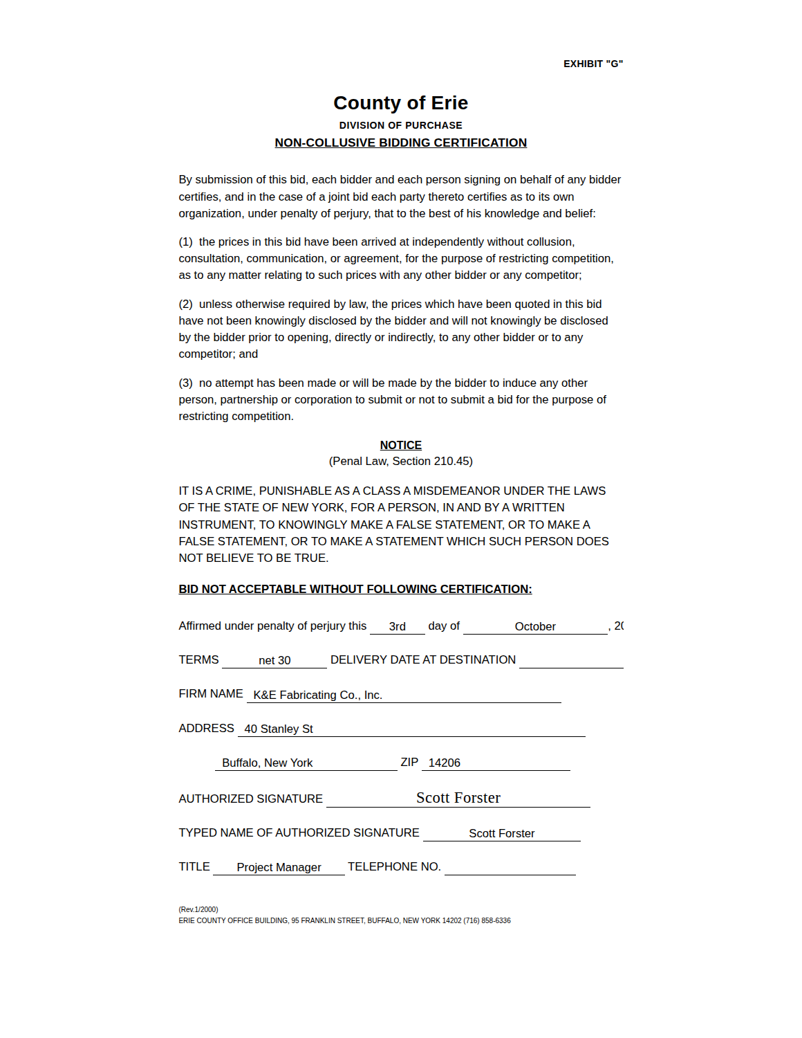EXHIBIT "G"
County of Erie
DIVISION OF PURCHASE
NON-COLLUSIVE BIDDING CERTIFICATION
By submission of this bid, each bidder and each person signing on behalf of any bidder certifies, and in the case of a joint bid each party thereto certifies as to its own organization, under penalty of perjury, that to the best of his knowledge and belief:
(1) the prices in this bid have been arrived at independently without collusion, consultation, communication, or agreement, for the purpose of restricting competition, as to any matter relating to such prices with any other bidder or any competitor;
(2) unless otherwise required by law, the prices which have been quoted in this bid have not been knowingly disclosed by the bidder and will not knowingly be disclosed by the bidder prior to opening, directly or indirectly, to any other bidder or to any competitor; and
(3) no attempt has been made or will be made by the bidder to induce any other person, partnership or corporation to submit or not to submit a bid for the purpose of restricting competition.
NOTICE
(Penal Law, Section 210.45)
It is a crime, punishable as a class A misdemeanor under the laws of the State of New York, for a person, in and by a written instrument, to knowingly make a false statement, or to make a false statement, or to make a statement which such person does not believe to be true.
BID NOT ACCEPTABLE WITHOUT FOLLOWING CERTIFICATION:
Affirmed under penalty of perjury this 3rd day of October, 20 18
Terms net 30 Delivery date at destination
Firm name K&E Fabricating Co., Inc.
Address 40 Stanley St
Buffalo, New York Zip 14206
Authorized signature Scott Forster
Typed name of authorized signature Scott Forster
Title Project Manager Telephone no.
(Rev.1/2000)
ERIE COUNTY OFFICE BUILDING, 95 FRANKLIN STREET, BUFFALO, NEW YORK 14202 (716) 858-6336